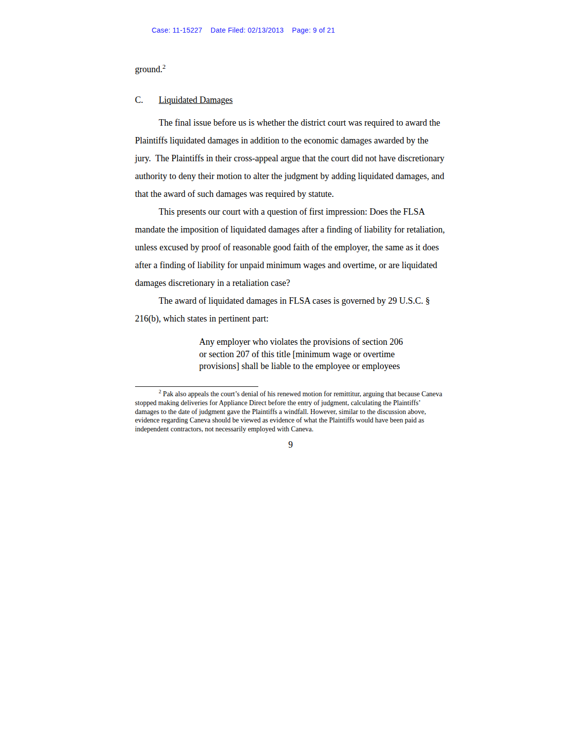Case: 11-15227 Date Filed: 02/13/2013 Page: 9 of 21
ground.2
C. Liquidated Damages
The final issue before us is whether the district court was required to award the Plaintiffs liquidated damages in addition to the economic damages awarded by the jury. The Plaintiffs in their cross-appeal argue that the court did not have discretionary authority to deny their motion to alter the judgment by adding liquidated damages, and that the award of such damages was required by statute.
This presents our court with a question of first impression: Does the FLSA mandate the imposition of liquidated damages after a finding of liability for retaliation, unless excused by proof of reasonable good faith of the employer, the same as it does after a finding of liability for unpaid minimum wages and overtime, or are liquidated damages discretionary in a retaliation case?
The award of liquidated damages in FLSA cases is governed by 29 U.S.C. § 216(b), which states in pertinent part:
Any employer who violates the provisions of section 206
or section 207 of this title [minimum wage or overtime
provisions] shall be liable to the employee or employees
2 Pak also appeals the court’s denial of his renewed motion for remittitur, arguing that because Caneva stopped making deliveries for Appliance Direct before the entry of judgment, calculating the Plaintiffs’ damages to the date of judgment gave the Plaintiffs a windfall. However, similar to the discussion above, evidence regarding Caneva should be viewed as evidence of what the Plaintiffs would have been paid as independent contractors, not necessarily employed with Caneva.
9